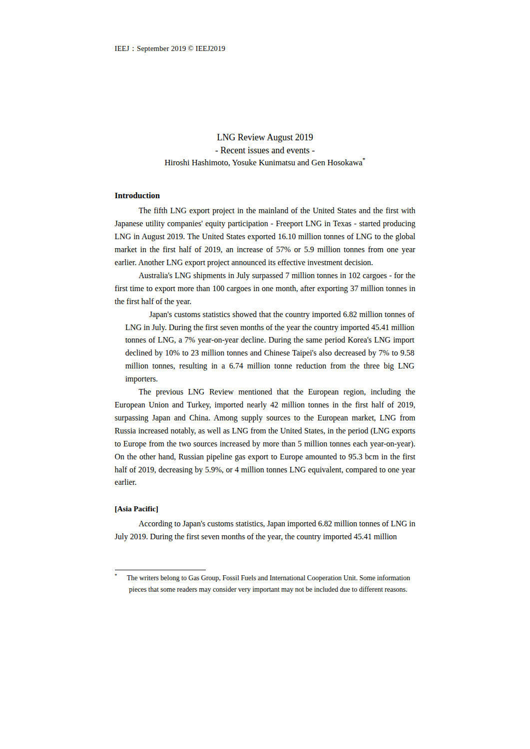IEEJ：September 2019 © IEEJ2019
LNG Review August 2019
- Recent issues and events -
Hiroshi Hashimoto, Yosuke Kunimatsu and Gen Hosokawa*
Introduction
The fifth LNG export project in the mainland of the United States and the first with Japanese utility companies' equity participation - Freeport LNG in Texas - started producing LNG in August 2019. The United States exported 16.10 million tonnes of LNG to the global market in the first half of 2019, an increase of 57% or 5.9 million tonnes from one year earlier. Another LNG export project announced its effective investment decision.
Australia's LNG shipments in July surpassed 7 million tonnes in 102 cargoes - for the first time to export more than 100 cargoes in one month, after exporting 37 million tonnes in the first half of the year.
Japan's customs statistics showed that the country imported 6.82 million tonnes of LNG in July. During the first seven months of the year the country imported 45.41 million tonnes of LNG, a 7% year-on-year decline. During the same period Korea's LNG import declined by 10% to 23 million tonnes and Chinese Taipei's also decreased by 7% to 9.58 million tonnes, resulting in a 6.74 million tonne reduction from the three big LNG importers.
The previous LNG Review mentioned that the European region, including the European Union and Turkey, imported nearly 42 million tonnes in the first half of 2019, surpassing Japan and China. Among supply sources to the European market, LNG from Russia increased notably, as well as LNG from the United States, in the period (LNG exports to Europe from the two sources increased by more than 5 million tonnes each year-on-year). On the other hand, Russian pipeline gas export to Europe amounted to 95.3 bcm in the first half of 2019, decreasing by 5.9%, or 4 million tonnes LNG equivalent, compared to one year earlier.
[Asia Pacific]
According to Japan's customs statistics, Japan imported 6.82 million tonnes of LNG in July 2019. During the first seven months of the year, the country imported 45.41 million
*The writers belong to Gas Group, Fossil Fuels and International Cooperation Unit. Some information
pieces that some readers may consider very important may not be included due to different reasons.